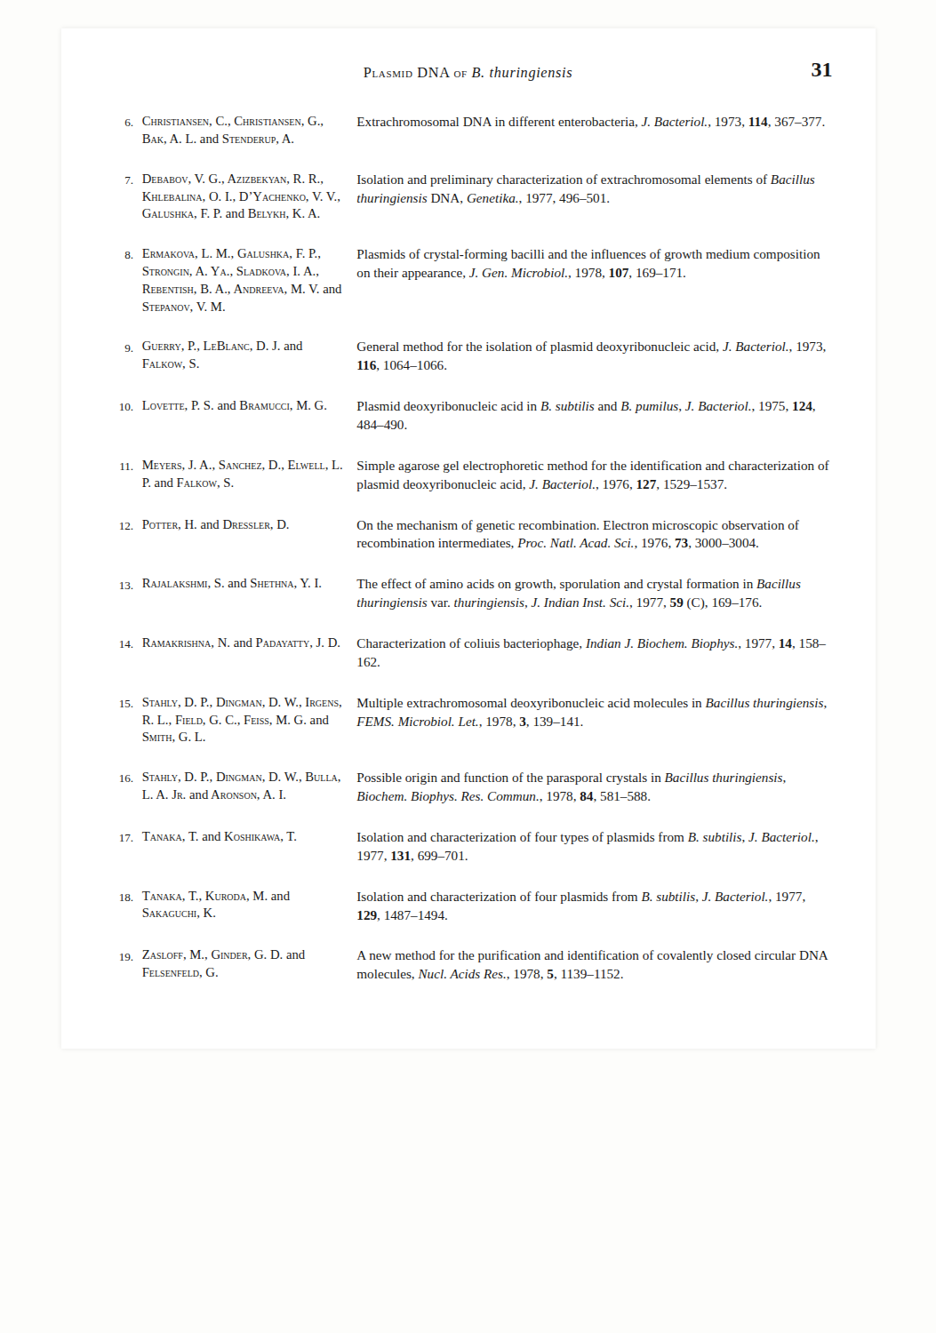Plasmid DNA of B. thuringiensis 31
6. Christiansen, C., Christiansen, G., Bak, A. L. and Stenderup, A. Extrachromosomal DNA in different enterobacteria, J. Bacteriol., 1973, 114, 367–377.
7. Debabov, V. G., Azizbekyan, R. R., Khlebalina, O. I., D’Yachenko, V. V., Galushka, F. P. and Belykh, K. A. Isolation and preliminary characterization of extrachromosomal elements of Bacillus thuringiensis DNA, Genetika., 1977, 496–501.
8. Ermakova, L. M., Galushka, F. P., Strongin, A. Ya., Sladkova, I. A., Rebentish, B. A., Andreeva, M. V. and Stepanov, V. M. Plasmids of crystal-forming bacilli and the influences of growth medium composition on their appearance, J. Gen. Microbiol., 1978, 107, 169–171.
9. Guerry, P., LeBlanc, D. J. and Falkow, S. General method for the isolation of plasmid deoxyribonucleic acid, J. Bacteriol., 1973, 116, 1064–1066.
10. Lovette, P. S. and Bramucci, M. G. Plasmid deoxyribonucleic acid in B. subtilis and B. pumilus, J. Bacteriol., 1975, 124, 484–490.
11. Meyers, J. A., Sanchez, D., Elwell, L. P. and Falkow, S. Simple agarose gel electrophoretic method for the identification and characterization of plasmid deoxyribonucleic acid, J. Bacteriol., 1976, 127, 1529–1537.
12. Potter, H. and Dressler, D. On the mechanism of genetic recombination. Electron microscopic observation of recombination intermediates, Proc. Natl. Acad. Sci., 1976, 73, 3000–3004.
13. Rajalakshmi, S. and Shethna, Y. I. The effect of amino acids on growth, sporulation and crystal formation in Bacillus thuringiensis var. thuringiensis, J. Indian Inst. Sci., 1977, 59 (C), 169–176.
14. Ramakrishna, N. and Padayatty, J. D. Characterization of coliuis bacteriophage, Indian J. Biochem. Biophys., 1977, 14, 158–162.
15. Stahly, D. P., Dingman, D. W., Irgens, R. L., Field, G. C., Feiss, M. G. and Smith, G. L. Multiple extrachromosomal deoxyribonucleic acid molecules in Bacillus thuringiensis, FEMS. Microbiol. Let., 1978, 3, 139–141.
16. Stahly, D. P., Dingman, D. W., Bulla, L. A. Jr. and Aronson, A. I. Possible origin and function of the parasporal crystals in Bacillus thuringiensis, Biochem. Biophys. Res. Commun., 1978, 84, 581–588.
17. Tanaka, T. and Koshikawa, T. Isolation and characterization of four types of plasmids from B. subtilis, J. Bacteriol., 1977, 131, 699–701.
18. Tanaka, T., Kuroda, M. and Sakaguchi, K. Isolation and characterization of four plasmids from B. subtilis, J. Bacteriol., 1977, 129, 1487–1494.
19. Zasloff, M., Ginder, G. D. and Felsenfeld, G. A new method for the purification and identification of covalently closed circular DNA molecules, Nucl. Acids Res., 1978, 5, 1139–1152.